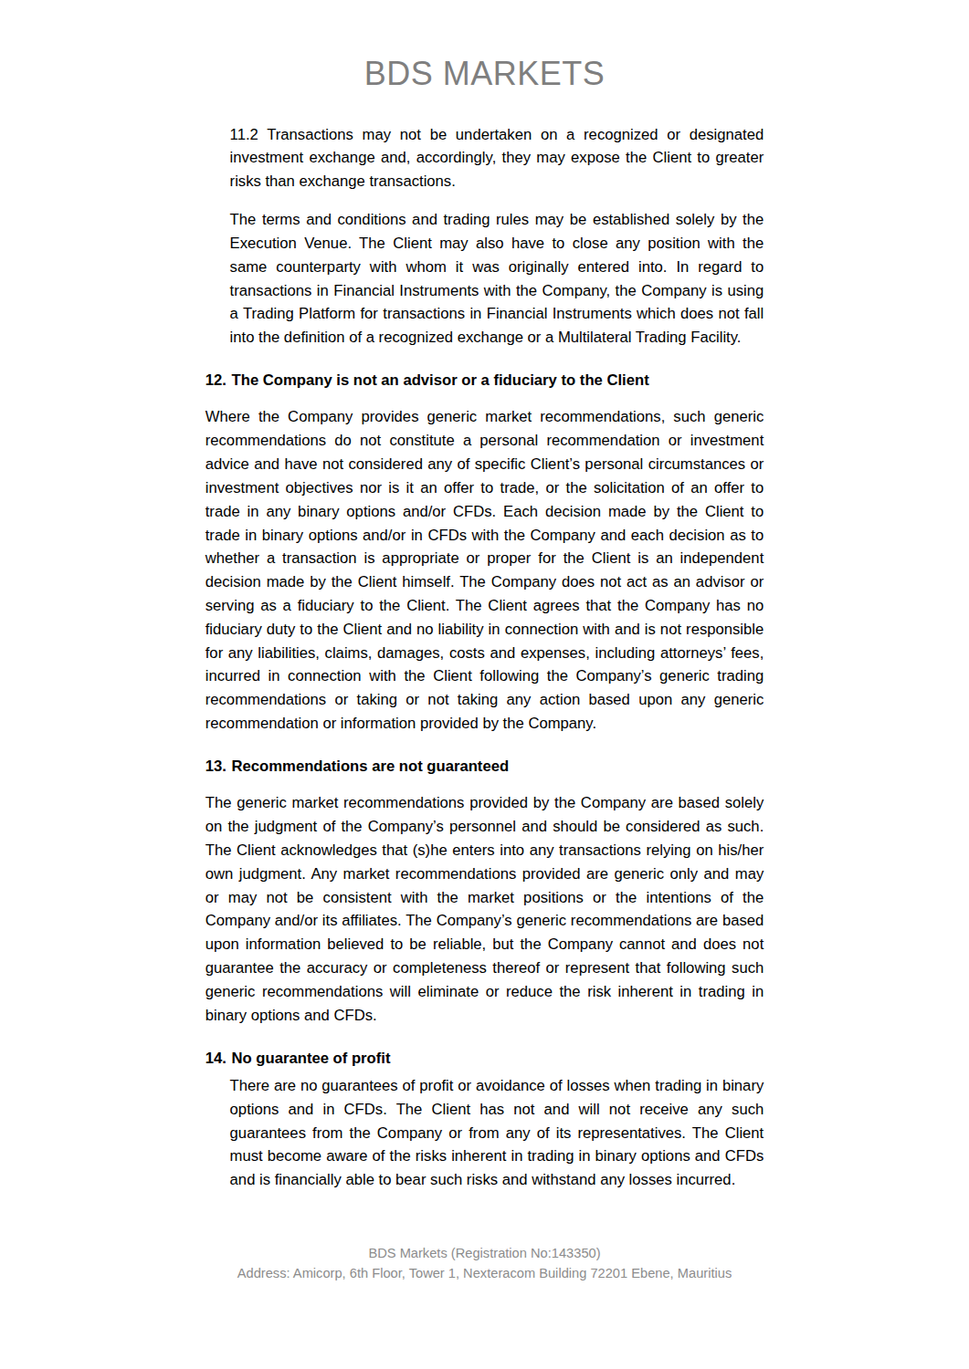BDS MARKETS
11.2 Transactions may not be undertaken on a recognized or designated investment exchange and, accordingly, they may expose the Client to greater risks than exchange transactions.
The terms and conditions and trading rules may be established solely by the Execution Venue. The Client may also have to close any position with the same counterparty with whom it was originally entered into. In regard to transactions in Financial Instruments with the Company, the Company is using a Trading Platform for transactions in Financial Instruments which does not fall into the definition of a recognized exchange or a Multilateral Trading Facility.
12. The Company is not an advisor or a fiduciary to the Client
Where the Company provides generic market recommendations, such generic recommendations do not constitute a personal recommendation or investment advice and have not considered any of specific Client’s personal circumstances or investment objectives nor is it an offer to trade, or the solicitation of an offer to trade in any binary options and/or CFDs. Each decision made by the Client to trade in binary options and/or in CFDs with the Company and each decision as to whether a transaction is appropriate or proper for the Client is an independent decision made by the Client himself. The Company does not act as an advisor or serving as a fiduciary to the Client. The Client agrees that the Company has no fiduciary duty to the Client and no liability in connection with and is not responsible for any liabilities, claims, damages, costs and expenses, including attorneys’ fees, incurred in connection with the Client following the Company’s generic trading recommendations or taking or not taking any action based upon any generic recommendation or information provided by the Company.
13. Recommendations are not guaranteed
The generic market recommendations provided by the Company are based solely on the judgment of the Company’s personnel and should be considered as such. The Client acknowledges that (s)he enters into any transactions relying on his/her own judgment. Any market recommendations provided are generic only and may or may not be consistent with the market positions or the intentions of the Company and/or its affiliates. The Company’s generic recommendations are based upon information believed to be reliable, but the Company cannot and does not guarantee the accuracy or completeness thereof or represent that following such generic recommendations will eliminate or reduce the risk inherent in trading in binary options and CFDs.
14. No guarantee of profit
There are no guarantees of profit or avoidance of losses when trading in binary options and in CFDs. The Client has not and will not receive any such guarantees from the Company or from any of its representatives. The Client must become aware of the risks inherent in trading in binary options and CFDs and is financially able to bear such risks and withstand any losses incurred.
BDS Markets (Registration No:143350)
Address: Amicorp, 6th Floor, Tower 1, Nexteracom Building 72201 Ebene, Mauritius